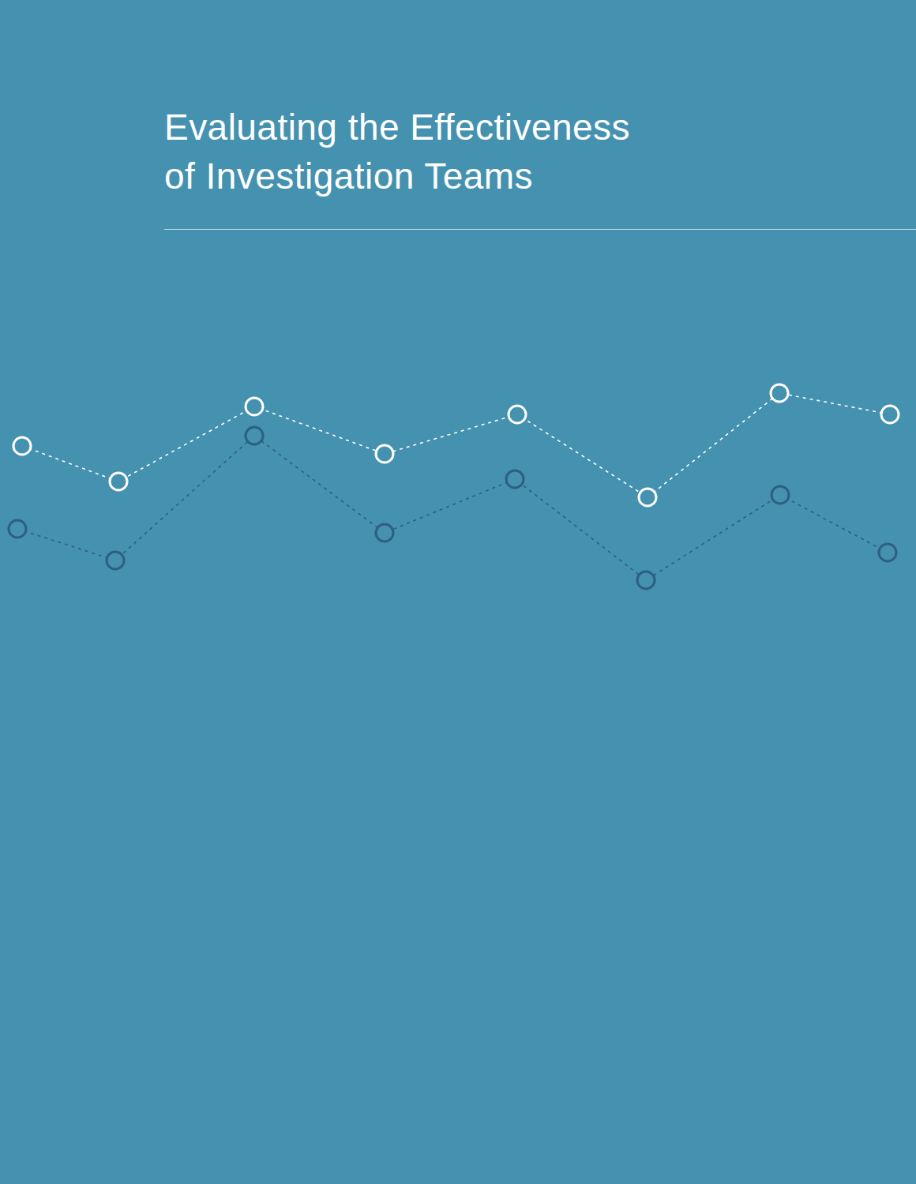Evaluating the Effectiveness
of Investigation Teams
Decorative dotted line chart